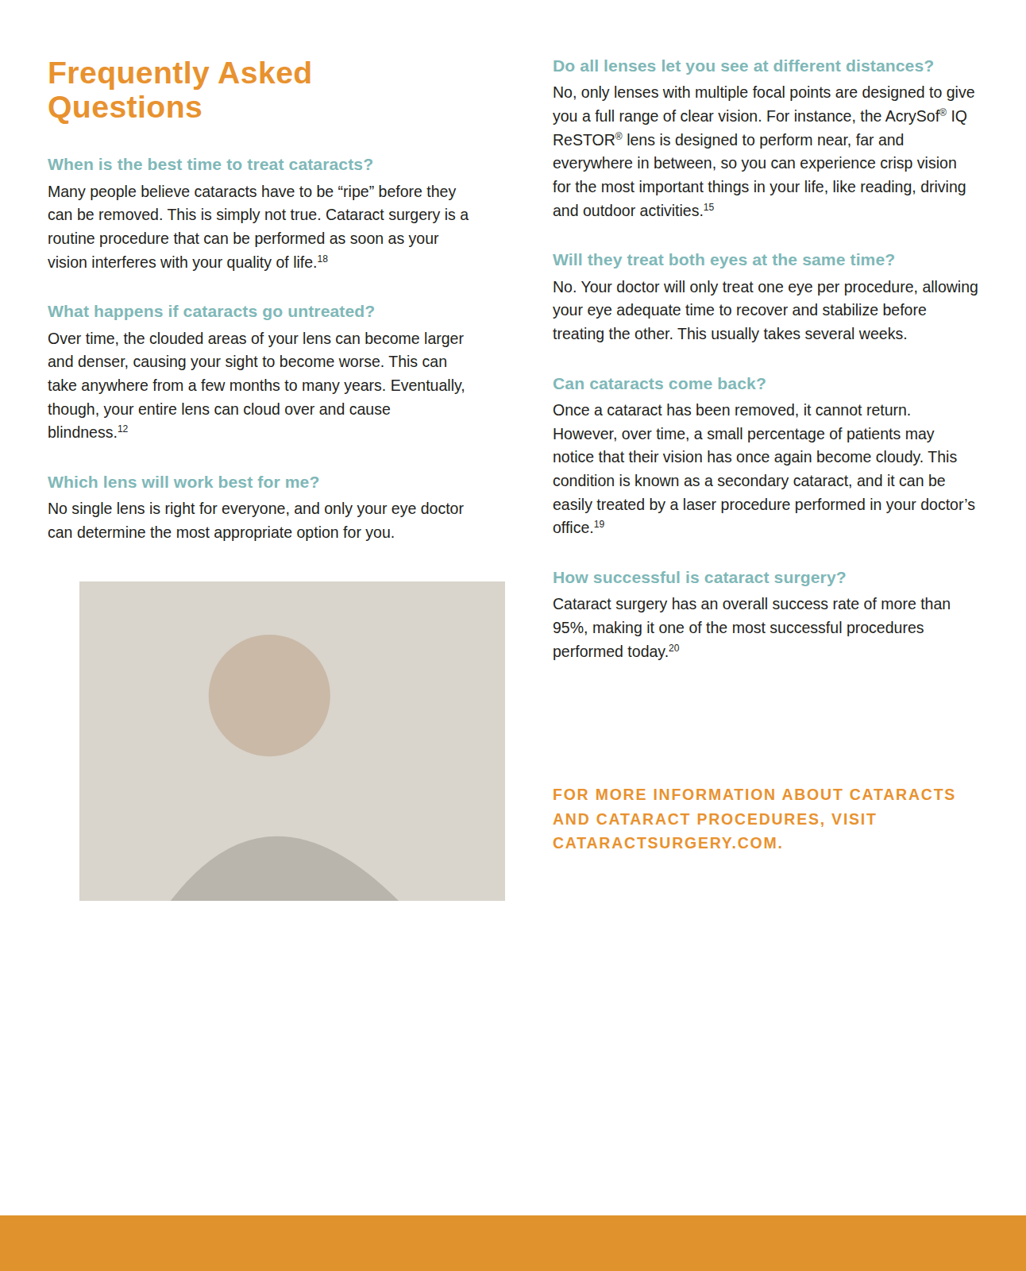Frequently Asked Questions
When is the best time to treat cataracts?
Many people believe cataracts have to be “ripe” before they can be removed. This is simply not true. Cataract surgery is a routine procedure that can be performed as soon as your vision interferes with your quality of life.18
What happens if cataracts go untreated?
Over time, the clouded areas of your lens can become larger and denser, causing your sight to become worse. This can take anywhere from a few months to many years. Eventually, though, your entire lens can cloud over and cause blindness.12
Which lens will work best for me?
No single lens is right for everyone, and only your eye doctor can determine the most appropriate option for you.
Do all lenses let you see at different distances?
No, only lenses with multiple focal points are designed to give you a full range of clear vision. For instance, the AcrySof® IQ ReSTOR® lens is designed to perform near, far and everywhere in between, so you can experience crisp vision for the most important things in your life, like reading, driving and outdoor activities.15
Will they treat both eyes at the same time?
No. Your doctor will only treat one eye per procedure, allowing your eye adequate time to recover and stabilize before treating the other. This usually takes several weeks.
Can cataracts come back?
Once a cataract has been removed, it cannot return. However, over time, a small percentage of patients may notice that their vision has once again become cloudy. This condition is known as a secondary cataract, and it can be easily treated by a laser procedure performed in your doctor’s office.19
How successful is cataract surgery?
Cataract surgery has an overall success rate of more than 95%, making it one of the most successful procedures performed today.20
For more information about cataracts and cataract procedures, visit cataractsurgery.com.